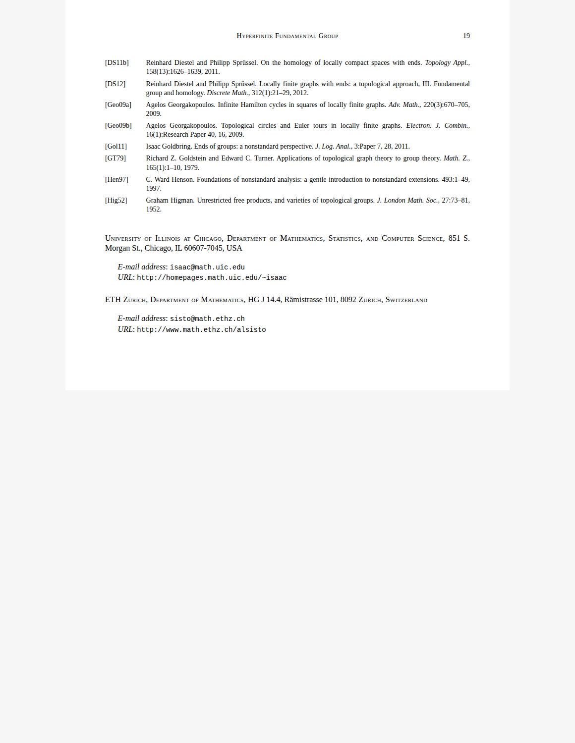Hyperfinite Fundamental Group 19
[DS11b]
Reinhard Diestel and Philipp Sprüssel. On the homology of locally compact spaces with ends. Topology Appl., 158(13):1626–1639, 2011.
[DS12]
Reinhard Diestel and Philipp Sprüssel. Locally finite graphs with ends: a topological approach, III. Fundamental group and homology. Discrete Math., 312(1):21–29, 2012.
[Geo09a]
Agelos Georgakopoulos. Infinite Hamilton cycles in squares of locally finite graphs. Adv. Math., 220(3):670–705, 2009.
[Geo09b]
Agelos Georgakopoulos. Topological circles and Euler tours in locally finite graphs. Electron. J. Combin., 16(1):Research Paper 40, 16, 2009.
[Gol11]
Isaac Goldbring. Ends of groups: a nonstandard perspective. J. Log. Anal., 3:Paper 7, 28, 2011.
[GT79]
Richard Z. Goldstein and Edward C. Turner. Applications of topological graph theory to group theory. Math. Z., 165(1):1–10, 1979.
[Hen97]
C. Ward Henson. Foundations of nonstandard analysis: a gentle introduction to nonstandard extensions. 493:1–49, 1997.
[Hig52]
Graham Higman. Unrestricted free products, and varieties of topological groups. J. London Math. Soc., 27:73–81, 1952.
University of Illinois at Chicago, Department of Mathematics, Statistics, and Computer Science, 851 S. Morgan St., Chicago, IL 60607-7045, USA
E-mail address: isaac@math.uic.edu
URL: http://homepages.math.uic.edu/~isaac
ETH Zürich, Department of Mathematics, HG J 14.4, Rämistrasse 101, 8092 Zürich, Switzerland
E-mail address: sisto@math.ethz.ch
URL: http://www.math.ethz.ch/alsisto